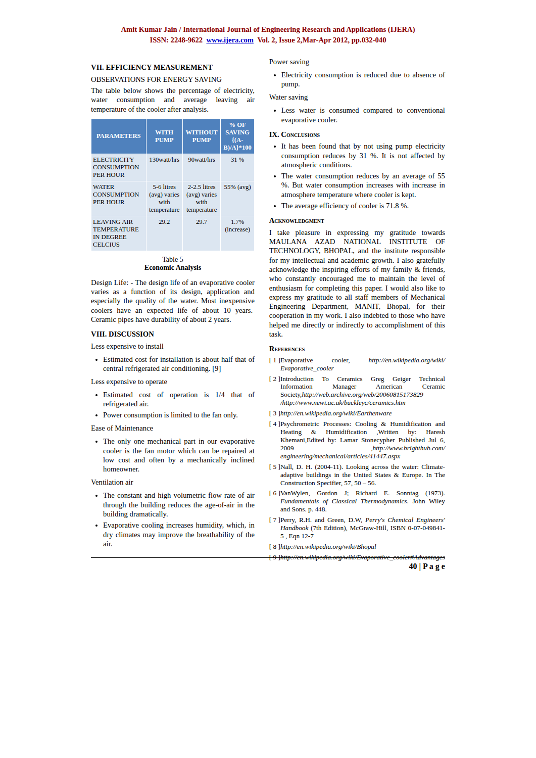Amit Kumar Jain / International Journal of Engineering Research and Applications (IJERA)
ISSN: 2248-9622 www.ijera.com Vol. 2, Issue 2,Mar-Apr 2012, pp.032-040
VII. EFFICIENCY MEASUREMENT
OBSERVATIONS FOR ENERGY SAVING
The table below shows the percentage of electricity, water consumption and average leaving air temperature of the cooler after analysis.
| PARAMETERS | WITH PUMP | WITHOUT PUMP | % OF SAVING {(A-B)/A}*100 |
| --- | --- | --- | --- |
| ELECTRICITY CONSUMPTION PER HOUR | 130watt/hrs | 90watt/hrs | 31 % |
| WATER CONSUMPTION PER HOUR | 5-6 litres (avg) varies with temperature | 2-2.5 litres (avg) varies with temperature | 55% (avg) |
| LEAVING AIR TEMPERATURE IN DEGREE CELCIUS | 29.2 | 29.7 | 1.7% (increase) |
Table 5 Economic Analysis
Design Life: - The design life of an evaporative cooler varies as a function of its design, application and especially the quality of the water. Most inexpensive coolers have an expected life of about 10 years. Ceramic pipes have durability of about 2 years.
VIII. DISCUSSION
Less expensive to install
Estimated cost for installation is about half that of central refrigerated air conditioning. [9]
Less expensive to operate
Estimated cost of operation is 1/4 that of refrigerated air.
Power consumption is limited to the fan only.
Ease of Maintenance
The only one mechanical part in our evaporative cooler is the fan motor which can be repaired at low cost and often by a mechanically inclined homeowner.
Ventilation air
The constant and high volumetric flow rate of air through the building reduces the age-of-air in the building dramatically.
Evaporative cooling increases humidity, which, in dry climates may improve the breathability of the air.
Power saving
Electricity consumption is reduced due to absence of pump.
Water saving
Less water is consumed compared to conventional evaporative cooler.
IX. Conclusions
It has been found that by not using pump electricity consumption reduces by 31 %. It is not affected by atmospheric conditions.
The water consumption reduces by an average of 55 %. But water consumption increases with increase in atmosphere temperature where cooler is kept.
The average efficiency of cooler is 71.8 %.
Acknowledgment
I take pleasure in expressing my gratitude towards MAULANA AZAD NATIONAL INSTITUTE OF TECHNOLOGY, BHOPAL, and the institute responsible for my intellectual and academic growth. I also gratefully acknowledge the inspiring efforts of my family & friends, who constantly encouraged me to maintain the level of enthusiasm for completing this paper. I would also like to express my gratitude to all staff members of Mechanical Engineering Department, MANIT, Bhopal, for their cooperation in my work. I also indebted to those who have helped me directly or indirectly to accomplishment of this task.
References
| [ 1 ] | Evaporative cooler, http://en.wikipedia.org/wiki/ Evaporative_cooler |
| [ 2 ] | Introduction To Ceramics Greg Geiger Technical Information Manager American Ceramic Society, http://web.archive.org/web/20060815173829 /http://www.newi.ac.uk/buckleyc/ceramics.htm |
| [ 3 ] | http://en.wikipedia.org/wiki/Earthenware |
| [ 4 ] | Psychrometric Processes: Cooling & Humidification and Heating & Humidification ,Written by: Haresh Khemani,Edited by: Lamar Stonecypher Published Jul 6, 2009 , http://www.brighthub.com/ engineering/mechanical/articles/41447.aspx |
| [ 5 ] | Nall, D. H. (2004-11). Looking across the water: Climate-adaptive buildings in the United States & Europe. In The Construction Specifier, 57, 50 – 56. |
| [ 6 ] | VanWylen, Gordon J; Richard E. Sonntag (1973). Fundamentals of Classical Thermodynamics . John Wiley and Sons. p. 448. |
| [ 7 ] | Perry, R.H. and Green, D.W, Perry's Chemical Engineers' Handbook (7th Edition), McGraw-Hill, ISBN 0-07-049841-5 , Eqn 12-7 |
| [ 8 ] | http://en.wikipedia.org/wiki/Bhopal |
| [ 9 ] | http://en.wikipedia.org/wiki/Evaporative_cooler#Advantages |
40 | P a g e